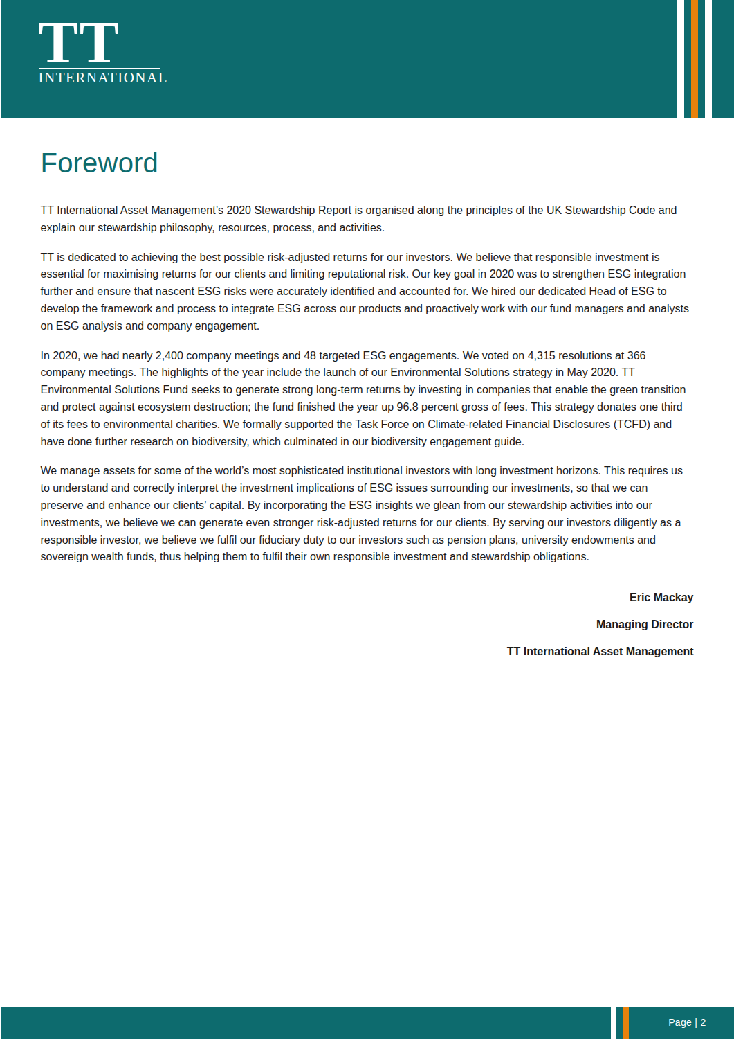TT INTERNATIONAL
Foreword
TT International Asset Management’s 2020 Stewardship Report is organised along the principles of the UK Stewardship Code and explain our stewardship philosophy, resources, process, and activities.
TT is dedicated to achieving the best possible risk-adjusted returns for our investors. We believe that responsible investment is essential for maximising returns for our clients and limiting reputational risk. Our key goal in 2020 was to strengthen ESG integration further and ensure that nascent ESG risks were accurately identified and accounted for. We hired our dedicated Head of ESG to develop the framework and process to integrate ESG across our products and proactively work with our fund managers and analysts on ESG analysis and company engagement.
In 2020, we had nearly 2,400 company meetings and 48 targeted ESG engagements. We voted on 4,315 resolutions at 366 company meetings. The highlights of the year include the launch of our Environmental Solutions strategy in May 2020. TT Environmental Solutions Fund seeks to generate strong long-term returns by investing in companies that enable the green transition and protect against ecosystem destruction; the fund finished the year up 96.8 percent gross of fees. This strategy donates one third of its fees to environmental charities. We formally supported the Task Force on Climate-related Financial Disclosures (TCFD) and have done further research on biodiversity, which culminated in our biodiversity engagement guide.
We manage assets for some of the world’s most sophisticated institutional investors with long investment horizons. This requires us to understand and correctly interpret the investment implications of ESG issues surrounding our investments, so that we can preserve and enhance our clients’ capital. By incorporating the ESG insights we glean from our stewardship activities into our investments, we believe we can generate even stronger risk-adjusted returns for our clients. By serving our investors diligently as a responsible investor, we believe we fulfil our fiduciary duty to our investors such as pension plans, university endowments and sovereign wealth funds, thus helping them to fulfil their own responsible investment and stewardship obligations.
Eric Mackay Managing Director TT International Asset Management
Page | 2